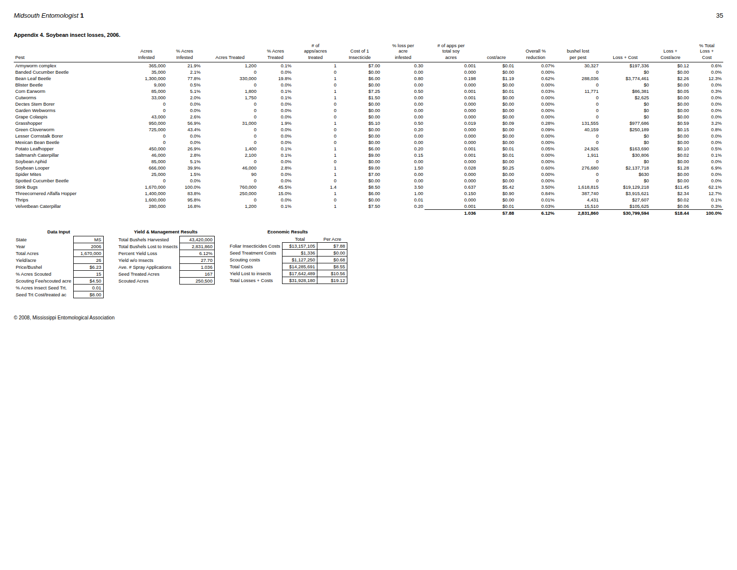Midsouth Entomologist 1
35
Appendix 4. Soybean insect losses, 2006.
| | Acres | % Acres | | % Acres | # of apps/acres | Cost of 1 | % loss per acre | # of apps per total soy | | Overall % | bushel lost | | Loss + | % Total Loss + |
| --- | --- | --- | --- | --- | --- | --- | --- | --- | --- | --- | --- | --- | --- | --- |
| Pest | Infested | Infested | Acres Treated | Treated | treated | Insecticide | infested | acres | cost/acre | reduction | per pest | Loss + Cost | Cost/acre | Cost |
| Armyworm complex | 365,000 | 21.9% | 1,200 | 0.1% | 1 | $7.00 | 0.30 | 0.001 | $0.01 | 0.07% | 30,327 | $197,336 | $0.12 | 0.6% |
| Banded Cucumber Beetle | 35,000 | 2.1% | 0 | 0.0% | 0 | $0.00 | 0.00 | 0.000 | $0.00 | 0.00% | 0 | $0 | $0.00 | 0.0% |
| Bean Leaf Beetle | 1,300,000 | 77.8% | 330,000 | 19.8% | 1 | $6.00 | 0.80 | 0.198 | $1.19 | 0.62% | 288,036 | $3,774,461 | $2.26 | 12.3% |
| Blister Beetle | 9,000 | 0.5% | 0 | 0.0% | 0 | $0.00 | 0.00 | 0.000 | $0.00 | 0.00% | 0 | $0 | $0.00 | 0.0% |
| Corn Earworm | 85,000 | 5.1% | 1,800 | 0.1% | 1 | $7.25 | 0.50 | 0.001 | $0.01 | 0.03% | 11,771 | $86,381 | $0.05 | 0.3% |
| Cutworms | 33,000 | 2.0% | 1,750 | 0.1% | 1 | $1.50 | 0.00 | 0.001 | $0.00 | 0.00% | 0 | $2,625 | $0.00 | 0.0% |
| Dectes Stem Borer | 0 | 0.0% | 0 | 0.0% | 0 | $0.00 | 0.00 | 0.000 | $0.00 | 0.00% | 0 | $0 | $0.00 | 0.0% |
| Garden Webworms | 0 | 0.0% | 0 | 0.0% | 0 | $0.00 | 0.00 | 0.000 | $0.00 | 0.00% | 0 | $0 | $0.00 | 0.0% |
| Grape Colaspis | 43,000 | 2.6% | 0 | 0.0% | 0 | $0.00 | 0.00 | 0.000 | $0.00 | 0.00% | 0 | $0 | $0.00 | 0.0% |
| Grasshopper | 950,000 | 56.9% | 31,000 | 1.9% | 1 | $5.10 | 0.50 | 0.019 | $0.09 | 0.28% | 131,555 | $977,686 | $0.59 | 3.2% |
| Green Cloverworm | 725,000 | 43.4% | 0 | 0.0% | 0 | $0.00 | 0.20 | 0.000 | $0.00 | 0.09% | 40,159 | $250,189 | $0.15 | 0.8% |
| Lesser Cornstalk Borer | 0 | 0.0% | 0 | 0.0% | 0 | $0.00 | 0.00 | 0.000 | $0.00 | 0.00% | 0 | $0 | $0.00 | 0.0% |
| Mexican Bean Beetle | 0 | 0.0% | 0 | 0.0% | 0 | $0.00 | 0.00 | 0.000 | $0.00 | 0.00% | 0 | $0 | $0.00 | 0.0% |
| Potato Leafhopper | 450,000 | 26.9% | 1,400 | 0.1% | 1 | $6.00 | 0.20 | 0.001 | $0.01 | 0.05% | 24,926 | $163,690 | $0.10 | 0.5% |
| Saltmarsh Caterpillar | 46,000 | 2.8% | 2,100 | 0.1% | 1 | $9.00 | 0.15 | 0.001 | $0.01 | 0.00% | 1,911 | $30,806 | $0.02 | 0.1% |
| Soybean Aphid | 85,000 | 5.1% | 0 | 0.0% | 0 | $0.00 | 0.00 | 0.000 | $0.00 | 0.00% | 0 | $0 | $0.00 | 0.0% |
| Soybean Looper | 666,000 | 39.9% | 46,000 | 2.8% | 1 | $9.00 | 1.50 | 0.028 | $0.25 | 0.60% | 276,680 | $2,137,718 | $1.28 | 6.9% |
| Spider Mites | 25,000 | 1.5% | 90 | 0.0% | 1 | $7.00 | 0.00 | 0.000 | $0.00 | 0.00% | 0 | $630 | $0.00 | 0.0% |
| Spotted Cucumber Beetle | 0 | 0.0% | 0 | 0.0% | 0 | $0.00 | 0.00 | 0.000 | $0.00 | 0.00% | 0 | $0 | $0.00 | 0.0% |
| Stink Bugs | 1,670,000 | 100.0% | 760,000 | 45.5% | 1.4 | $8.50 | 3.50 | 0.637 | $5.42 | 3.50% | 1,618,815 | $19,129,218 | $11.45 | 62.1% |
| Threecornered Alfalfa Hopper | 1,400,000 | 83.8% | 250,000 | 15.0% | 1 | $6.00 | 1.00 | 0.150 | $0.90 | 0.84% | 387,740 | $3,915,621 | $2.34 | 12.7% |
| Thrips | 1,600,000 | 95.8% | 0 | 0.0% | 0 | $0.00 | 0.01 | 0.000 | $0.00 | 0.01% | 4,431 | $27,607 | $0.02 | 0.1% |
| Velvetbean Caterpillar | 280,000 | 16.8% | 1,200 | 0.1% | 1 | $7.50 | 0.20 | 0.001 | $0.01 | 0.03% | 15,510 | $105,625 | $0.06 | 0.3% |
| | | | | | | | | 1.036 | $7.88 | 6.12% | 2,831,860 | $30,799,594 | $18.44 | 100.0% |
Data Input
| State | MS |
| Year | 2006 |
| Total Acres | 1,670,000 |
| Yield/acre | 26 |
| Price/Bushel | $6.23 |
| % Acres Scouted | 15 |
| Scouting Fee/scouted acre | $4.50 |
| % Acres Insect Seed Trt. | 0.01 |
| Seed Trt Cost/treated ac | $8.00 |
Yield & Management Results
| Total Bushels Harvested | 43,420,000 |
| Total Bushels Lost to Insects | 2,831,860 |
| Percent Yield Loss | 6.12% |
| Yield w/o Insects | 27.70 |
| Ave. # Spray Applications | 1.036 |
| Seed Treated Acres | 167 |
| Scouted Acres | 250,500 |
Economic Results
| | Total | Per Acre |
| Foliar Insecticides Costs | $13,157,105 | $7.88 |
| Seed Treatment Costs | $1,336 | $0.00 |
| Scouting costs | $1,127,250 | $0.68 |
| Total Costs | $14,285,691 | $8.55 |
| Yield Lost to insects | $17,642,489 | $10.56 |
| Total Losses + Costs | $31,928,180 | $19.12 |
© 2008, Mississippi Entomological Association